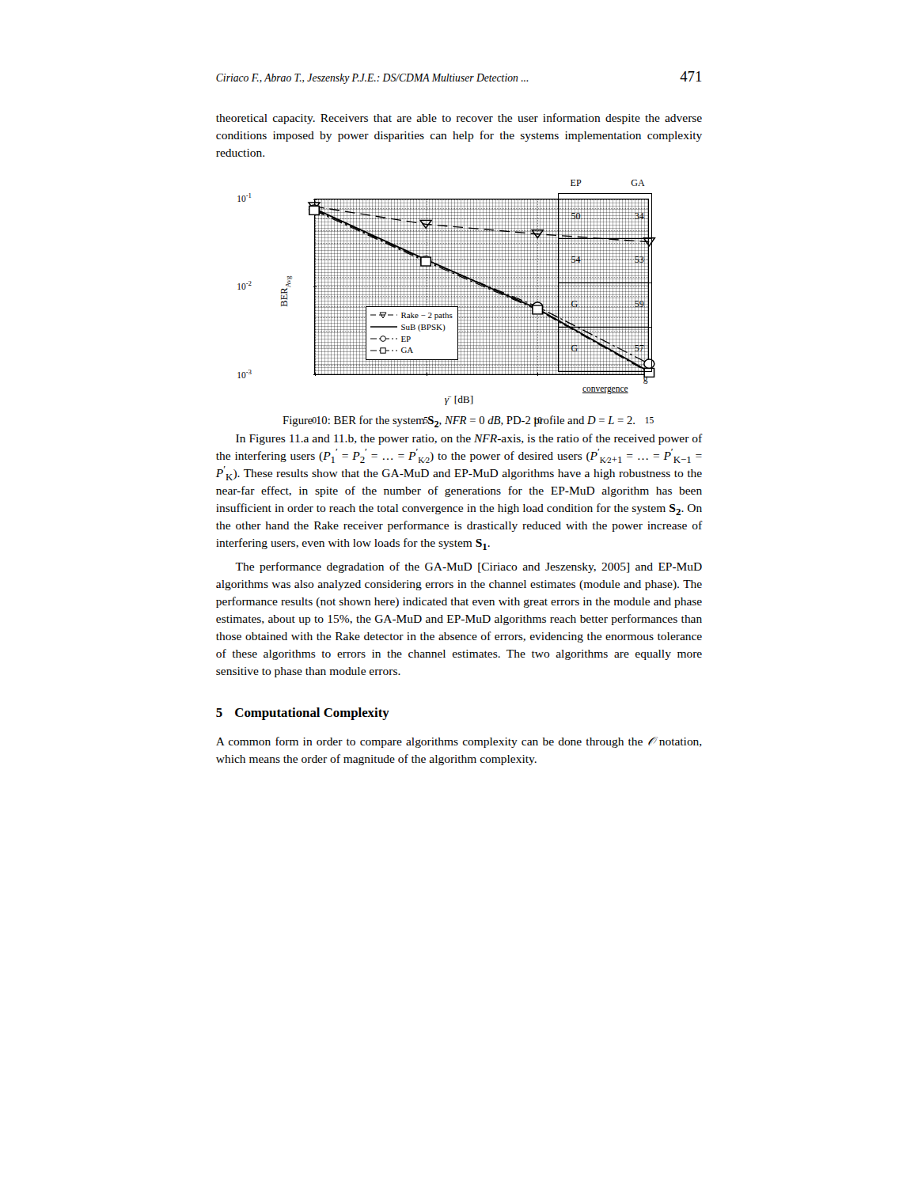Ciriaco F., Abrao T., Jeszensky P.J.E.: DS/CDMA Multiuser Detection ...
471
theoretical capacity. Receivers that are able to recover the user information despite the adverse conditions imposed by power disparities can help for the systems implementation complexity reduction.
BERAvg
10-1
10-2
10-3
0
5
10
15
γ̄ [dB]
Rake − 2 paths
SuB (BPSK)
EP
GA
EP GA
5034
5453
G 59
G 57
g
convergence
Figure 10: BER for the system S2, NFR = 0 dB, PD-2 profile and D = L = 2.
In Figures 11.a and 11.b, the power ratio, on the NFR-axis, is the ratio of the received power of the interfering users (P1′ = P2′ = … = P′K⁄2) to the power of desired users (P′K⁄2+1 = … = P′K−1 = P′K). These results show that the GA-MuD and EP-MuD algorithms have a high robustness to the near-far effect, in spite of the number of generations for the EP-MuD algorithm has been insufficient in order to reach the total convergence in the high load condition for the system S2. On the other hand the Rake receiver performance is drastically reduced with the power increase of interfering users, even with low loads for the system S1.
The performance degradation of the GA-MuD [Ciriaco and Jeszensky, 2005] and EP-MuD algorithms was also analyzed considering errors in the channel estimates (module and phase). The performance results (not shown here) indicated that even with great errors in the module and phase estimates, about up to 15%, the GA-MuD and EP-MuD algorithms reach better performances than those obtained with the Rake detector in the absence of errors, evidencing the enormous tolerance of these algorithms to errors in the channel estimates. The two algorithms are equally more sensitive to phase than module errors.
5 Computational Complexity
A common form in order to compare algorithms complexity can be done through the 𝒪 notation, which means the order of magnitude of the algorithm complexity.